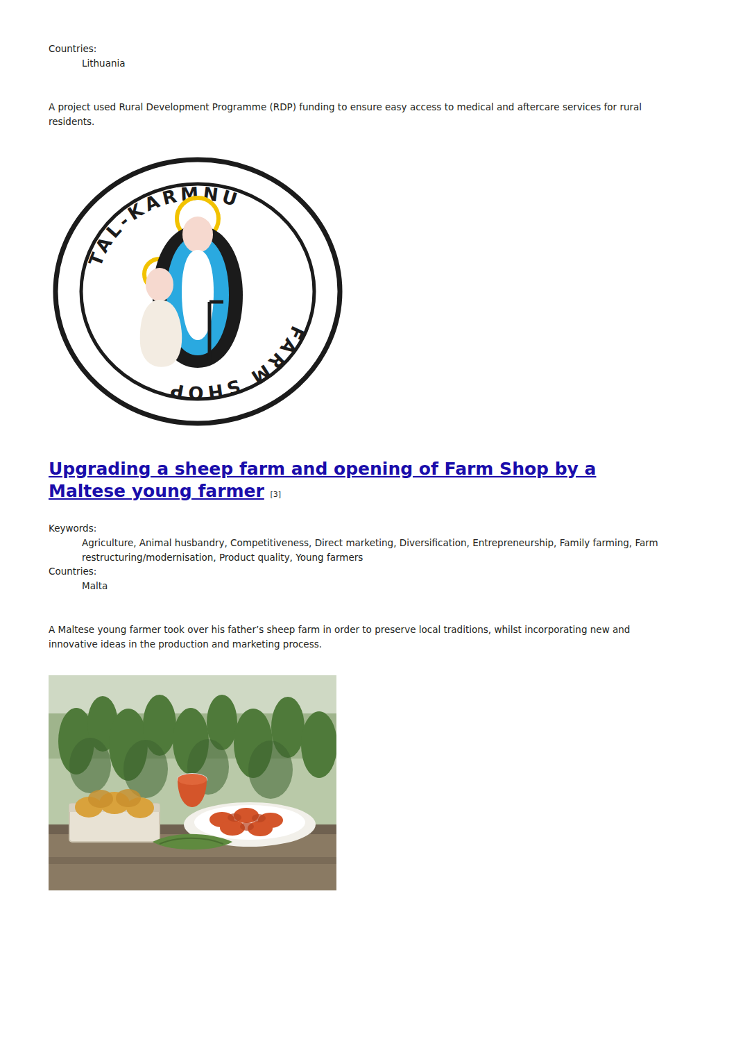Countries:
Lithuania
A project used Rural Development Programme (RDP) funding to ensure easy access to medical and aftercare services for rural residents.
TAL-KARMNU FARM SHOP
Upgrading a sheep farm and opening of Farm Shop by a Maltese young farmer [3]
Keywords:
Agriculture, Animal husbandry, Competitiveness, Direct marketing, Diversification, Entrepreneurship, Family farming, Farm restructuring/modernisation, Product quality, Young farmers
Countries:
Malta
A Maltese young farmer took over his father’s sheep farm in order to preserve local traditions, whilst incorporating new and innovative ideas in the production and marketing process.